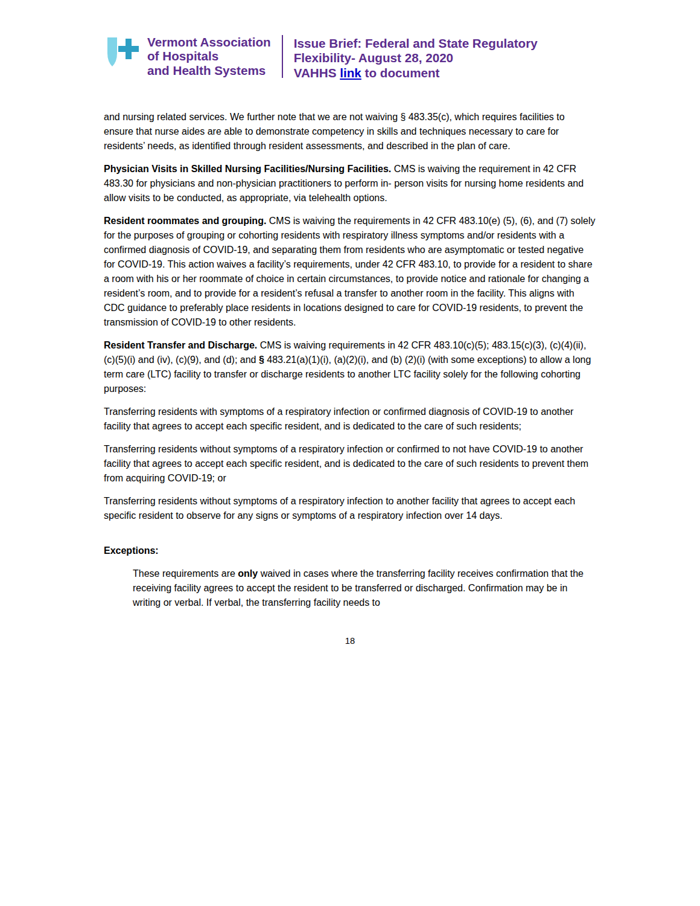Vermont Association
of Hospitals
and Health Systems
Issue Brief: Federal and State Regulatory
Flexibility- August 28, 2020
VAHHS link to document
and nursing related services. We further note that we are not waiving § 483.35(c), which requires facilities to ensure that nurse aides are able to demonstrate competency in skills and techniques necessary to care for residents’ needs, as identified through resident assessments, and described in the plan of care.
Physician Visits in Skilled Nursing Facilities/Nursing Facilities. CMS is waiving the requirement in 42 CFR 483.30 for physicians and non-physician practitioners to perform in- person visits for nursing home residents and allow visits to be conducted, as appropriate, via telehealth options.
Resident roommates and grouping. CMS is waiving the requirements in 42 CFR 483.10(e) (5), (6), and (7) solely for the purposes of grouping or cohorting residents with respiratory illness symptoms and/or residents with a confirmed diagnosis of COVID-19, and separating them from residents who are asymptomatic or tested negative for COVID-19. This action waives a facility’s requirements, under 42 CFR 483.10, to provide for a resident to share a room with his or her roommate of choice in certain circumstances, to provide notice and rationale for changing a resident’s room, and to provide for a resident’s refusal a transfer to another room in the facility. This aligns with CDC guidance to preferably place residents in locations designed to care for COVID-19 residents, to prevent the transmission of COVID-19 to other residents.
Resident Transfer and Discharge. CMS is waiving requirements in 42 CFR 483.10(c)(5); 483.15(c)(3), (c)(4)(ii), (c)(5)(i) and (iv), (c)(9), and (d); and § 483.21(a)(1)(i), (a)(2)(i), and (b) (2)(i) (with some exceptions) to allow a long term care (LTC) facility to transfer or discharge residents to another LTC facility solely for the following cohorting purposes:
Transferring residents with symptoms of a respiratory infection or confirmed diagnosis of COVID-19 to another facility that agrees to accept each specific resident, and is dedicated to the care of such residents;
Transferring residents without symptoms of a respiratory infection or confirmed to not have COVID-19 to another facility that agrees to accept each specific resident, and is dedicated to the care of such residents to prevent them from acquiring COVID-19; or
Transferring residents without symptoms of a respiratory infection to another facility that agrees to accept each specific resident to observe for any signs or symptoms of a respiratory infection over 14 days.
Exceptions:
These requirements are only waived in cases where the transferring facility receives confirmation that the receiving facility agrees to accept the resident to be transferred or discharged. Confirmation may be in writing or verbal. If verbal, the transferring facility needs to
18